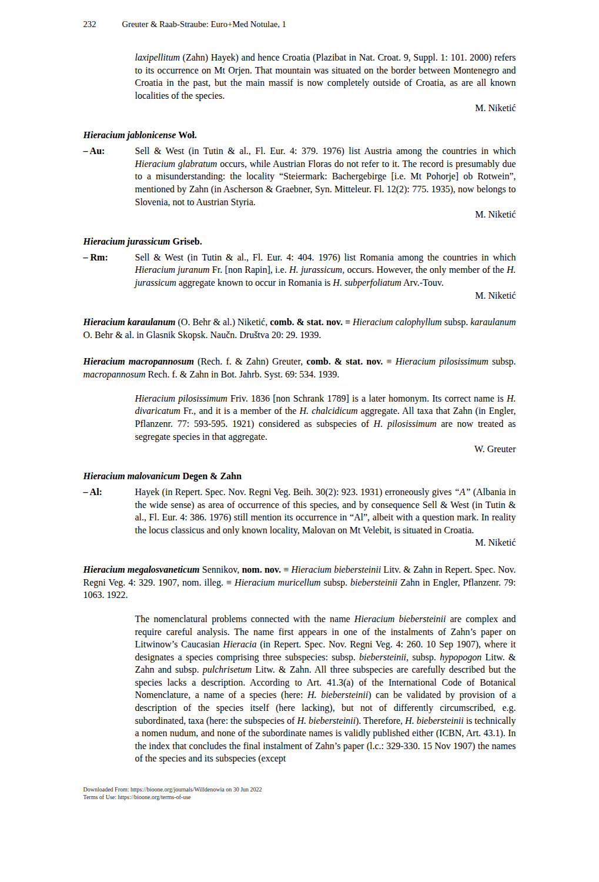232
Greuter & Raab-Straube: Euro+Med Notulae, 1
laxipellitum (Zahn) Hayek) and hence Croatia (Plazibat in Nat. Croat. 9, Suppl. 1: 101. 2000) refers to its occurrence on Mt Orjen. That mountain was situated on the border between Montenegro and Croatia in the past, but the main massif is now completely outside of Croatia, as are all known localities of the species. M. Niketić
Hieracium jablonicense Woł.
– Au:
Sell & West (in Tutin & al., Fl. Eur. 4: 379. 1976) list Austria among the countries in which Hieracium glabratum occurs, while Austrian Floras do not refer to it. The record is presumably due to a misunderstanding: the locality “Steiermark: Bachergebirge [i.e. Mt Pohorje] ob Rotwein”, mentioned by Zahn (in Ascherson & Graebner, Syn. Mitteleur. Fl. 12(2): 775. 1935), now belongs to Slovenia, not to Austrian Styria. M. Niketić
Hieracium jurassicum Griseb.
– Rm:
Sell & West (in Tutin & al., Fl. Eur. 4: 404. 1976) list Romania among the countries in which Hieracium juranum Fr. [non Rapin], i.e. H. jurassicum, occurs. However, the only member of the H. jurassicum aggregate known to occur in Romania is H. subperfoliatum Arv.-Touv. M. Niketić
Hieracium karaulanum (O. Behr & al.) Niketić, comb. & stat. nov. ≡ Hieracium calophyllum subsp. karaulanum O. Behr & al. in Glasnik Skopsk. Naučn. Društva 20: 29. 1939.
Hieracium macropannosum (Rech. f. & Zahn) Greuter, comb. & stat. nov. ≡ Hieracium pilosissimum subsp. macropannosum Rech. f. & Zahn in Bot. Jahrb. Syst. 69: 534. 1939.
Hieracium pilosissimum Friv. 1836 [non Schrank 1789] is a later homonym. Its correct name is H. divaricatum Fr., and it is a member of the H. chalcidicum aggregate. All taxa that Zahn (in Engler, Pflanzenr. 77: 593-595. 1921) considered as subspecies of H. pilosissimum are now treated as segregate species in that aggregate. W. Greuter
Hieracium malovanicum Degen & Zahn
– Al:
Hayek (in Repert. Spec. Nov. Regni Veg. Beih. 30(2): 923. 1931) erroneously gives “A” (Albania in the wide sense) as area of occurrence of this species, and by consequence Sell & West (in Tutin & al., Fl. Eur. 4: 386. 1976) still mention its occurrence in “Al”, albeit with a question mark. In reality the locus classicus and only known locality, Malovan on Mt Velebit, is situated in Croatia. M. Niketić
Hieracium megalosvaneticum Sennikov, nom. nov. ≡ Hieracium biebersteinii Litv. & Zahn in Repert. Spec. Nov. Regni Veg. 4: 329. 1907, nom. illeg. ≡ Hieracium muricellum subsp. biebersteinii Zahn in Engler, Pflanzenr. 79: 1063. 1922.
The nomenclatural problems connected with the name Hieracium biebersteinii are complex and require careful analysis. The name first appears in one of the instalments of Zahn’s paper on Litwinow’s Caucasian Hieracia (in Repert. Spec. Nov. Regni Veg. 4: 260. 10 Sep 1907), where it designates a species comprising three subspecies: subsp. biebersteinii, subsp. hypopogon Litw. & Zahn and subsp. pulchrisetum Litw. & Zahn. All three subspecies are carefully described but the species lacks a description. According to Art. 41.3(a) of the International Code of Botanical Nomenclature, a name of a species (here: H. biebersteinii) can be validated by provision of a description of the species itself (here lacking), but not of differently circumscribed, e.g. subordinated, taxa (here: the subspecies of H. biebersteinii). Therefore, H. biebersteinii is technically a nomen nudum, and none of the subordinate names is validly published either (ICBN, Art. 43.1). In the index that concludes the final instalment of Zahn’s paper (l.c.: 329-330. 15 Nov 1907) the names of the species and its subspecies (except
Downloaded From: https://bioone.org/journals/Willdenowia on 30 Jun 2022
Terms of Use: https://bioone.org/terms-of-use